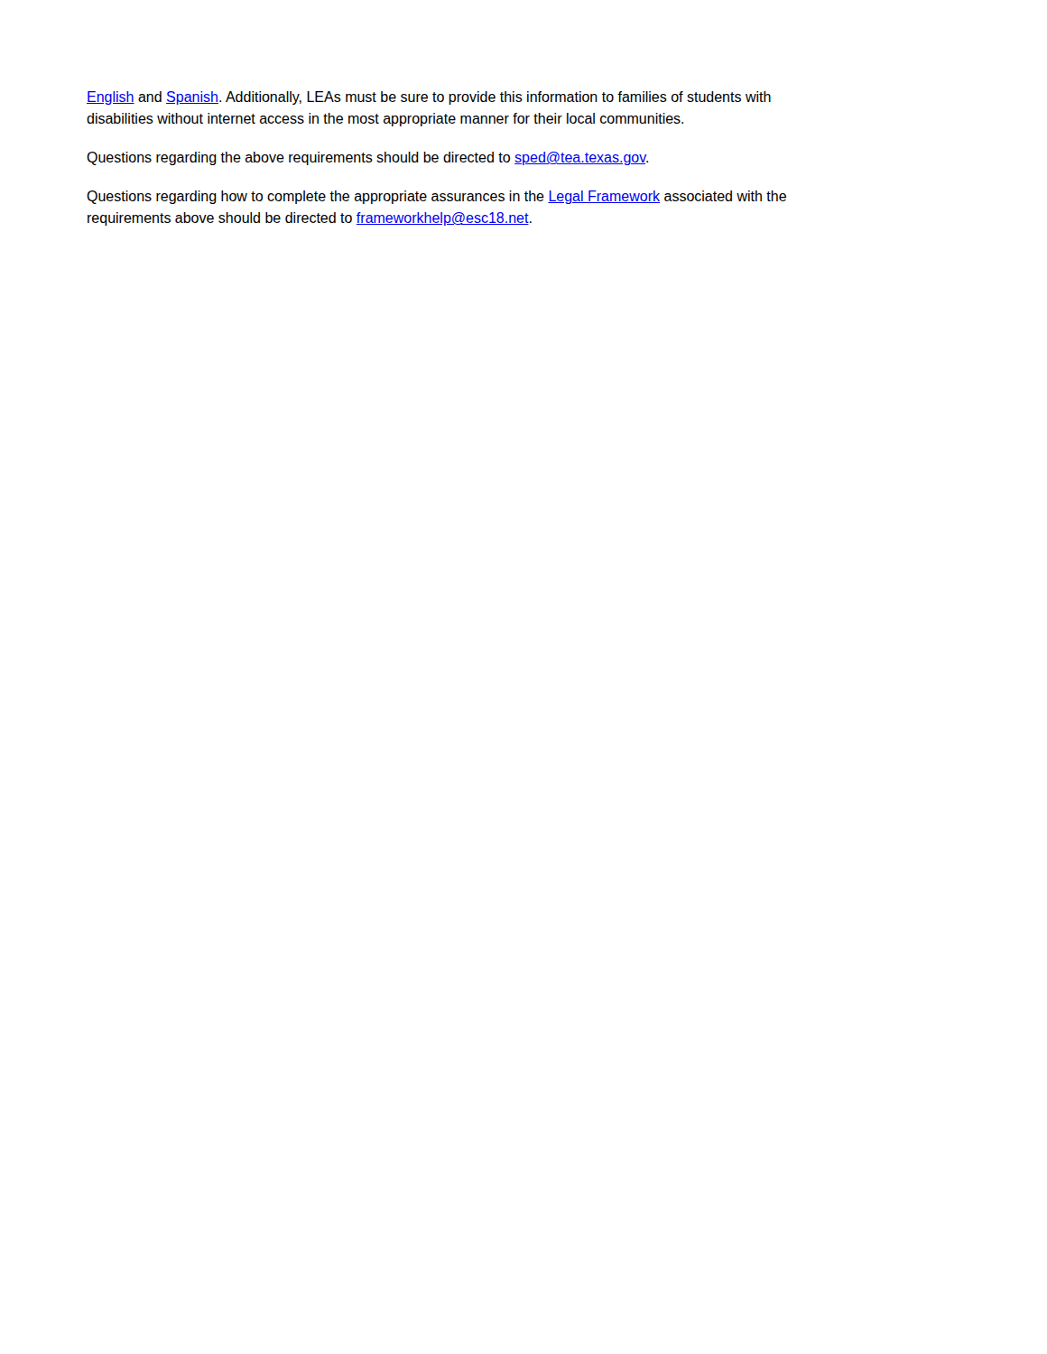English and Spanish. Additionally, LEAs must be sure to provide this information to families of students with disabilities without internet access in the most appropriate manner for their local communities.
Questions regarding the above requirements should be directed to sped@tea.texas.gov.
Questions regarding how to complete the appropriate assurances in the Legal Framework associated with the requirements above should be directed to frameworkhelp@esc18.net.